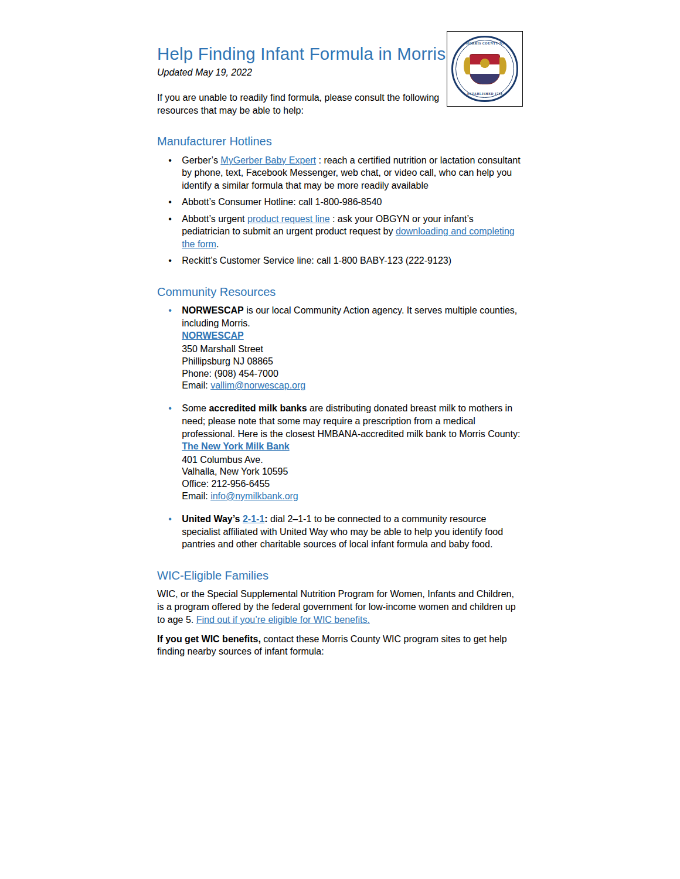MORRIS COUNTY NJ
ESTABLISHED 1738
Help Finding Infant Formula in Morris County
Updated May 19, 2022
If you are unable to readily find formula, please consult the following resources that may be able to help:
Manufacturer Hotlines
Gerber’s MyGerber Baby Expert : reach a certified nutrition or lactation consultant by phone, text, Facebook Messenger, web chat, or video call, who can help you identify a similar formula that may be more readily available
Abbott’s Consumer Hotline: call 1-800-986-8540
Abbott’s urgent product request line : ask your OBGYN or your infant’s pediatrician to submit an urgent product request by downloading and completing the form.
Reckitt’s Customer Service line: call 1-800 BABY-123 (222-9123)
Community Resources
NORWESCAP is our local Community Action agency. It serves multiple counties, including Morris.
NORWESCAP
350 Marshall Street
Phillipsburg NJ 08865
Phone: (908) 454-7000
Email: vallim@norwescap.org
Some accredited milk banks are distributing donated breast milk to mothers in need; please note that some may require a prescription from a medical professional. Here is the closest HMBANA-accredited milk bank to Morris County:
The New York Milk Bank
401 Columbus Ave.
Valhalla, New York 10595
Office: 212-956-6455
Email: info@nymilkbank.org
United Way’s 2-1-1: dial 2–1-1 to be connected to a community resource specialist affiliated with United Way who may be able to help you identify food pantries and other charitable sources of local infant formula and baby food.
WIC-Eligible Families
WIC, or the Special Supplemental Nutrition Program for Women, Infants and Children, is a program offered by the federal government for low-income women and children up to age 5. Find out if you’re eligible for WIC benefits.
If you get WIC benefits, contact these Morris County WIC program sites to get help finding nearby sources of infant formula: